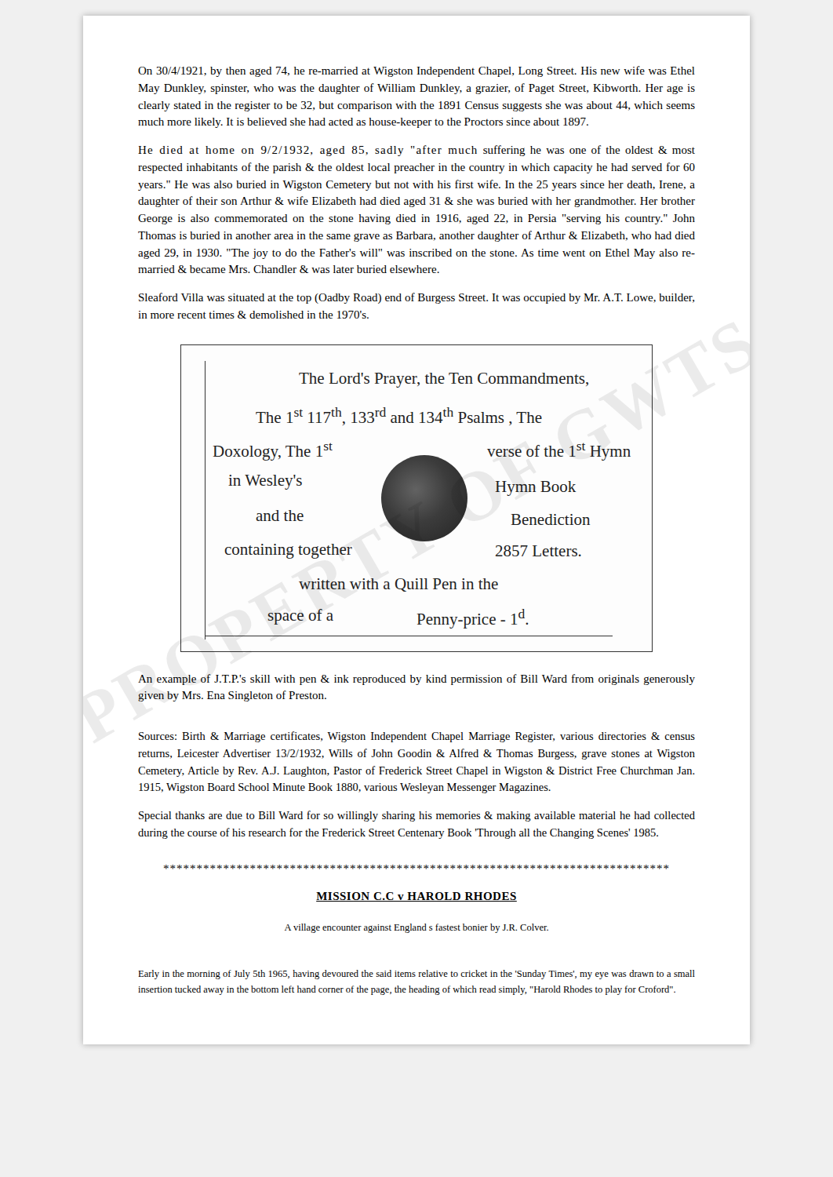PROPERTY OF GWTS
On 30/4/1921, by then aged 74, he re-married at Wigston Independent Chapel, Long Street. His new wife was Ethel May Dunkley, spinster, who was the daughter of William Dunkley, a grazier, of Paget Street, Kibworth. Her age is clearly stated in the register to be 32, but comparison with the 1891 Census suggests she was about 44, which seems much more likely. It is believed she had acted as house-keeper to the Proctors since about 1897.
He died at home on 9/2/1932, aged 85, sadly "after much suffering he was one of the oldest & most respected inhabitants of the parish & the oldest local preacher in the country in which capacity he had served for 60 years." He was also buried in Wigston Cemetery but not with his first wife. In the 25 years since her death, Irene, a daughter of their son Arthur & wife Elizabeth had died aged 31 & she was buried with her grandmother. Her brother George is also commemorated on the stone having died in 1916, aged 22, in Persia "serving his country." John Thomas is buried in another area in the same grave as Barbara, another daughter of Arthur & Elizabeth, who had died aged 29, in 1930. "The joy to do the Father's will" was inscribed on the stone. As time went on Ethel May also re-married & became Mrs. Chandler & was later buried elsewhere.
Sleaford Villa was situated at the top (Oadby Road) end of Burgess Street. It was occupied by Mr. A.T. Lowe, builder, in more recent times & demolished in the 1970's.
The Lord's Prayer, the Ten Commandments,
The 1st 117th, 133rd and 134th Psalms , The
Doxology, The 1st
verse of the 1st Hymn
in Wesley's
Hymn Book
and the
Benediction
containing together
2857 Letters.
written with a Quill Pen in the
space of a
Penny-price - 1d.
An example of J.T.P.'s skill with pen & ink reproduced by kind permission of Bill Ward from originals generously given by Mrs. Ena Singleton of Preston.
Sources: Birth & Marriage certificates, Wigston Independent Chapel Marriage Register, various directories & census returns, Leicester Advertiser 13/2/1932, Wills of John Goodin & Alfred & Thomas Burgess, grave stones at Wigston Cemetery, Article by Rev. A.J. Laughton, Pastor of Frederick Street Chapel in Wigston & District Free Churchman Jan. 1915, Wigston Board School Minute Book 1880, various Wesleyan Messenger Magazines.
Special thanks are due to Bill Ward for so willingly sharing his memories & making available material he had collected during the course of his research for the Frederick Street Centenary Book 'Through all the Changing Scenes' 1985.
****************************************************************************
MISSION C.C v HAROLD RHODES
A village encounter against England s fastest bonier by J.R. Colver.
Early in the morning of July 5th 1965, having devoured the said items relative to cricket in the 'Sunday Times', my eye was drawn to a small insertion tucked away in the bottom left hand corner of the page, the heading of which read simply, "Harold Rhodes to play for Croford".